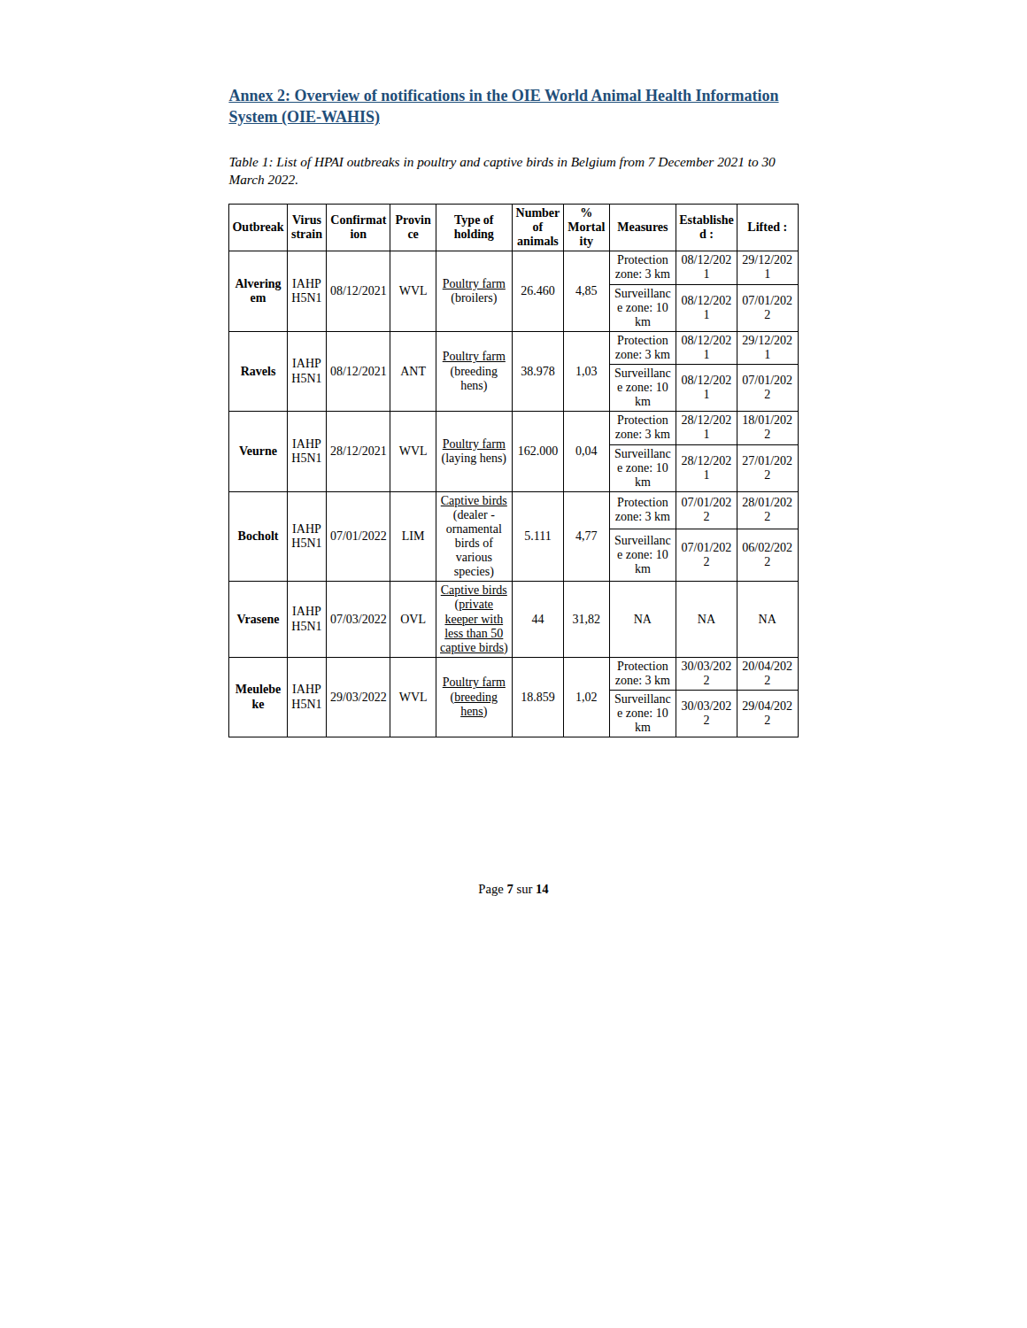Annex 2: Overview of notifications in the OIE World Animal Health Information System (OIE-WAHIS)
Table 1: List of HPAI outbreaks in poultry and captive birds in Belgium from 7 December 2021 to 30 March 2022.
| Outbreak | Virus strain | Confirmation | Province | Type of holding | Number of animals | % Mortality | Measures | Established : | Lifted : |
| --- | --- | --- | --- | --- | --- | --- | --- | --- | --- |
| Alveringem | IAHP H5N1 | 08/12/2021 | WVL | Poultry farm (broilers) | 26.460 | 4,85 | Protection zone: 3 km | 08/12/2021 | 29/12/2021 |
| Surveillance zone: 10 km | 08/12/2021 | 07/01/2022 |
| Ravels | IAHP H5N1 | 08/12/2021 | ANT | Poultry farm (breeding hens) | 38.978 | 1,03 | Protection zone: 3 km | 08/12/2021 | 29/12/2021 |
| Surveillance zone: 10 km | 08/12/2021 | 07/01/2022 |
| Veurne | IAHP H5N1 | 28/12/2021 | WVL | Poultry farm (laying hens) | 162.000 | 0,04 | Protection zone: 3 km | 28/12/2021 | 18/01/2022 |
| Surveillance zone: 10 km | 28/12/2021 | 27/01/2022 |
| Bocholt | IAHP H5N1 | 07/01/2022 | LIM | Captive birds (dealer - ornamental birds of various species) | 5.111 | 4,77 | Protection zone: 3 km | 07/01/2022 | 28/01/2022 |
| Surveillance zone: 10 km | 07/01/2022 | 06/02/2022 |
| Vrasene | IAHP H5N1 | 07/03/2022 | OVL | Captive birds ( private keeper with less than 50 captive birds ) | 44 | 31,82 | NA | NA | NA |
| Meulebeke | IAHP H5N1 | 29/03/2022 | WVL | Poultry farm ( breeding hens ) | 18.859 | 1,02 | Protection zone: 3 km | 30/03/2022 | 20/04/2022 |
| Surveillance zone: 10 km | 30/03/2022 | 29/04/2022 |
Page 7 sur 14